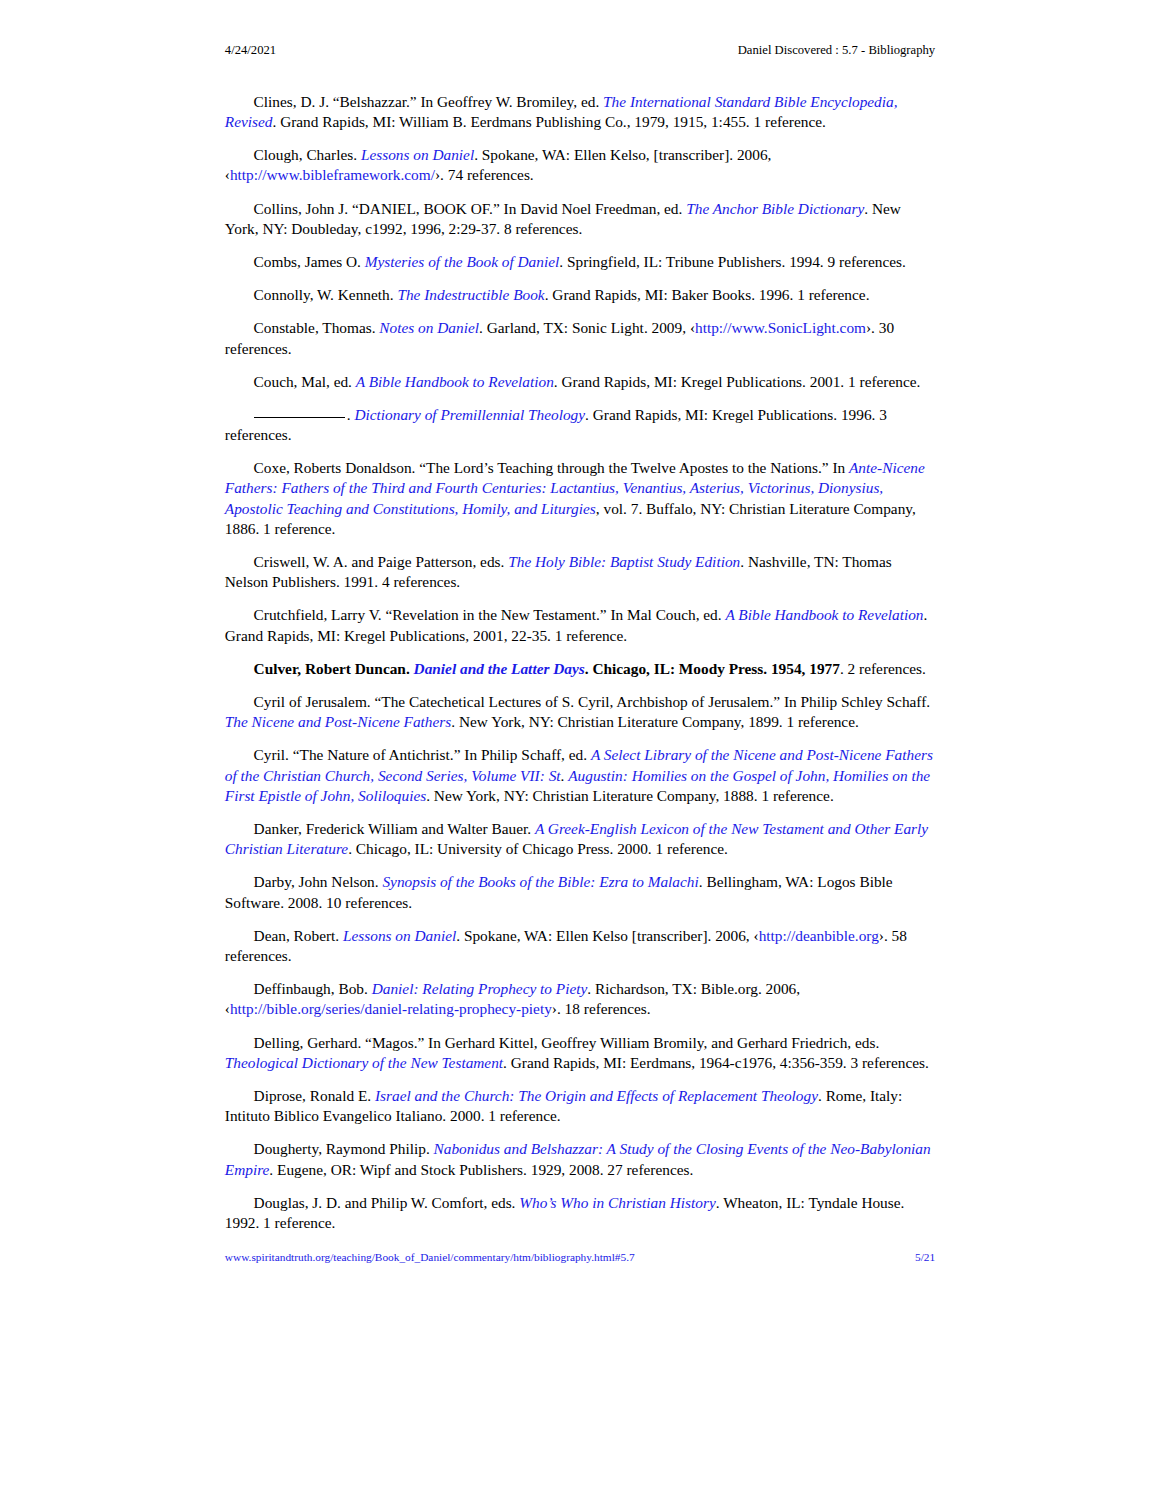4/24/2021
Daniel Discovered : 5.7 - Bibliography
Clines, D. J. “Belshazzar.” In Geoffrey W. Bromiley, ed. The International Standard Bible Encyclopedia, Revised. Grand Rapids, MI: William B. Eerdmans Publishing Co., 1979, 1915, 1:455. 1 reference.
Clough, Charles. Lessons on Daniel. Spokane, WA: Ellen Kelso, [transcriber]. 2006, ‹http://www.bibleframework.com/›. 74 references.
Collins, John J. “DANIEL, BOOK OF.” In David Noel Freedman, ed. The Anchor Bible Dictionary. New York, NY: Doubleday, c1992, 1996, 2:29-37. 8 references.
Combs, James O. Mysteries of the Book of Daniel. Springfield, IL: Tribune Publishers. 1994. 9 references.
Connolly, W. Kenneth. The Indestructible Book. Grand Rapids, MI: Baker Books. 1996. 1 reference.
Constable, Thomas. Notes on Daniel. Garland, TX: Sonic Light. 2009, ‹http://www.SonicLight.com›. 30 references.
Couch, Mal, ed. A Bible Handbook to Revelation. Grand Rapids, MI: Kregel Publications. 2001. 1 reference.
. Dictionary of Premillennial Theology. Grand Rapids, MI: Kregel Publications. 1996. 3 references.
Coxe, Roberts Donaldson. “The Lord’s Teaching through the Twelve Apostes to the Nations.” In Ante-Nicene Fathers: Fathers of the Third and Fourth Centuries: Lactantius, Venantius, Asterius, Victorinus, Dionysius, Apostolic Teaching and Constitutions, Homily, and Liturgies, vol. 7. Buffalo, NY: Christian Literature Company, 1886. 1 reference.
Criswell, W. A. and Paige Patterson, eds. The Holy Bible: Baptist Study Edition. Nashville, TN: Thomas Nelson Publishers. 1991. 4 references.
Crutchfield, Larry V. “Revelation in the New Testament.” In Mal Couch, ed. A Bible Handbook to Revelation. Grand Rapids, MI: Kregel Publications, 2001, 22-35. 1 reference.
Culver, Robert Duncan. Daniel and the Latter Days. Chicago, IL: Moody Press. 1954, 1977. 2 references.
Cyril of Jerusalem. “The Catechetical Lectures of S. Cyril, Archbishop of Jerusalem.” In Philip Schley Schaff. The Nicene and Post-Nicene Fathers. New York, NY: Christian Literature Company, 1899. 1 reference.
Cyril. “The Nature of Antichrist.” In Philip Schaff, ed. A Select Library of the Nicene and Post-Nicene Fathers of the Christian Church, Second Series, Volume VII: St. Augustin: Homilies on the Gospel of John, Homilies on the First Epistle of John, Soliloquies. New York, NY: Christian Literature Company, 1888. 1 reference.
Danker, Frederick William and Walter Bauer. A Greek-English Lexicon of the New Testament and Other Early Christian Literature. Chicago, IL: University of Chicago Press. 2000. 1 reference.
Darby, John Nelson. Synopsis of the Books of the Bible: Ezra to Malachi. Bellingham, WA: Logos Bible Software. 2008. 10 references.
Dean, Robert. Lessons on Daniel. Spokane, WA: Ellen Kelso [transcriber]. 2006, ‹http://deanbible.org›. 58 references.
Deffinbaugh, Bob. Daniel: Relating Prophecy to Piety. Richardson, TX: Bible.org. 2006, ‹http://bible.org/series/daniel-relating-prophecy-piety›. 18 references.
Delling, Gerhard. “Magos.” In Gerhard Kittel, Geoffrey William Bromily, and Gerhard Friedrich, eds. Theological Dictionary of the New Testament. Grand Rapids, MI: Eerdmans, 1964-c1976, 4:356-359. 3 references.
Diprose, Ronald E. Israel and the Church: The Origin and Effects of Replacement Theology. Rome, Italy: Intituto Biblico Evangelico Italiano. 2000. 1 reference.
Dougherty, Raymond Philip. Nabonidus and Belshazzar: A Study of the Closing Events of the Neo-Babylonian Empire. Eugene, OR: Wipf and Stock Publishers. 1929, 2008. 27 references.
Douglas, J. D. and Philip W. Comfort, eds. Who’s Who in Christian History. Wheaton, IL: Tyndale House. 1992. 1 reference.
www.spiritandtruth.org/teaching/Book_of_Daniel/commentary/htm/bibliography.html#5.7
5/21